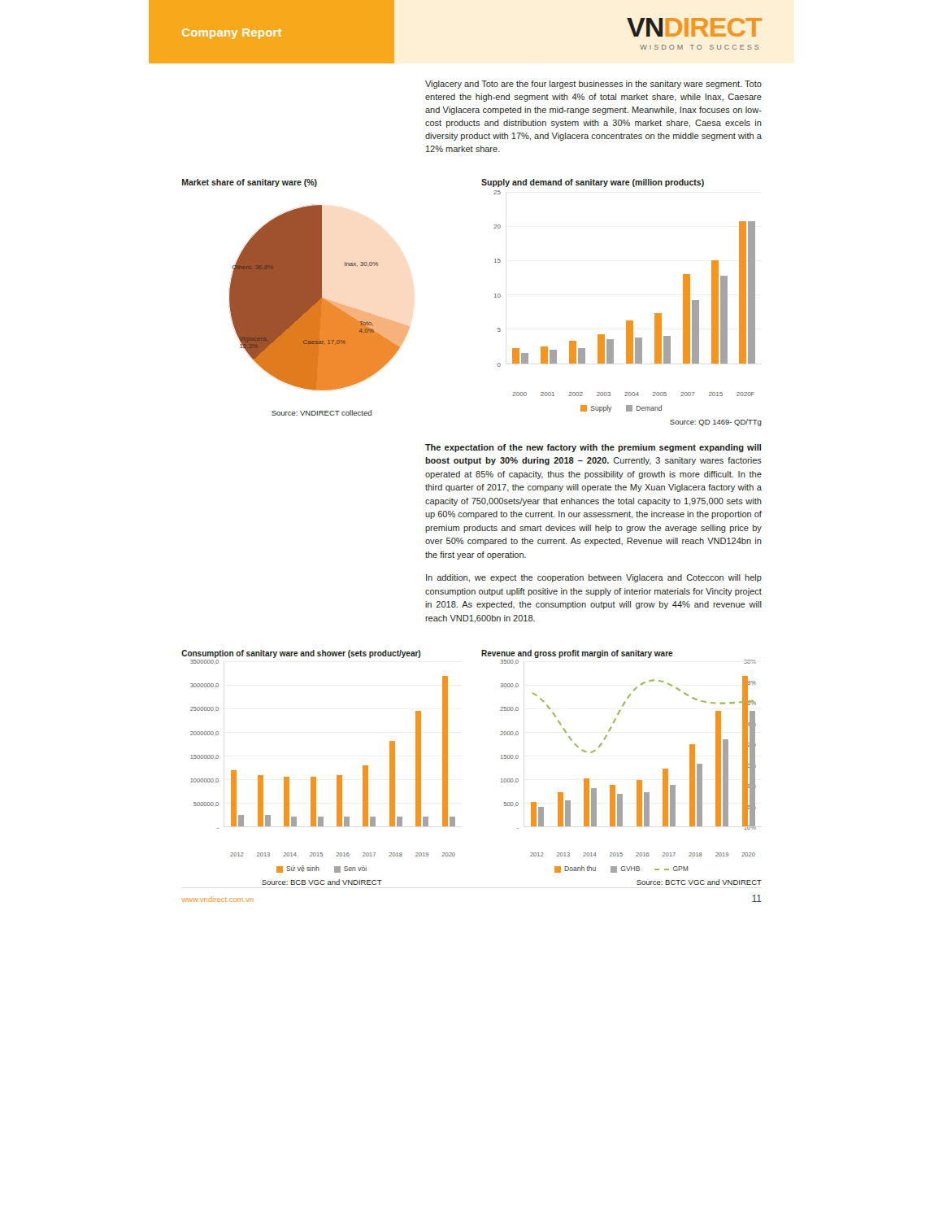Company Report
VN DIRECT
WISDOM TO SUCCESS
Viglacery and Toto are the four largest businesses in the sanitary ware segment. Toto entered the high-end segment with 4% of total market share, while Inax, Caesare and Viglacera competed in the mid-range segment. Meanwhile, Inax focuses on low-cost products and distribution system with a 30% market share, Caesa excels in diversity product with 17%, and Viglacera concentrates on the middle segment with a 12% market share.
Market share of sanitary ware (%)
Inax, 30,0% Toto,
4,0% Caesar, 17,0% Viglacera,
12,3% Others, 36,8%
Source: VNDIRECT collected
Supply and demand of sanitary ware (million products)
25 20 15 10 5 0
200020012002200320042005200720152020F
Supply Demand
Source: QD 1469- QD/TTg
The expectation of the new factory with the premium segment expanding will boost output by 30% during 2018 – 2020. Currently, 3 sanitary wares factories operated at 85% of capacity, thus the possibility of growth is more difficult. In the third quarter of 2017, the company will operate the My Xuan Viglacera factory with a capacity of 750,000sets/year that enhances the total capacity to 1,975,000 sets with up 60% compared to the current. In our assessment, the increase in the proportion of premium products and smart devices will help to grow the average selling price by over 50% compared to the current. As expected, Revenue will reach VND124bn in the first year of operation.
In addition, we expect the cooperation between Viglacera and Coteccon will help consumption output uplift positive in the supply of interior materials for Vincity project in 2018. As expected, the consumption output will grow by 44% and revenue will reach VND1,600bn in 2018.
Consumption of sanitary ware and shower (sets product/year)
3500000,0 3000000,0 2500000,0 2000000,0 1500000,0 1000000,0 500000,0 -
201220132014201520162017201820192020
Sứ vệ sinh Sen vòi
Source: BCB VGC and VNDIRECT
Revenue and gross profit margin of sanitary ware
3500,0 3000,0 2500,0 2000,0 1500,0 1000,0 500,0 -
30% 28% 26% 24% 22% 20% 18% 16% 10%
201220132014201520162017201820192020
Doanh thu GVHB GPM
Source: BCTC VGC and VNDIRECT
www.vndirect.com.vn 11